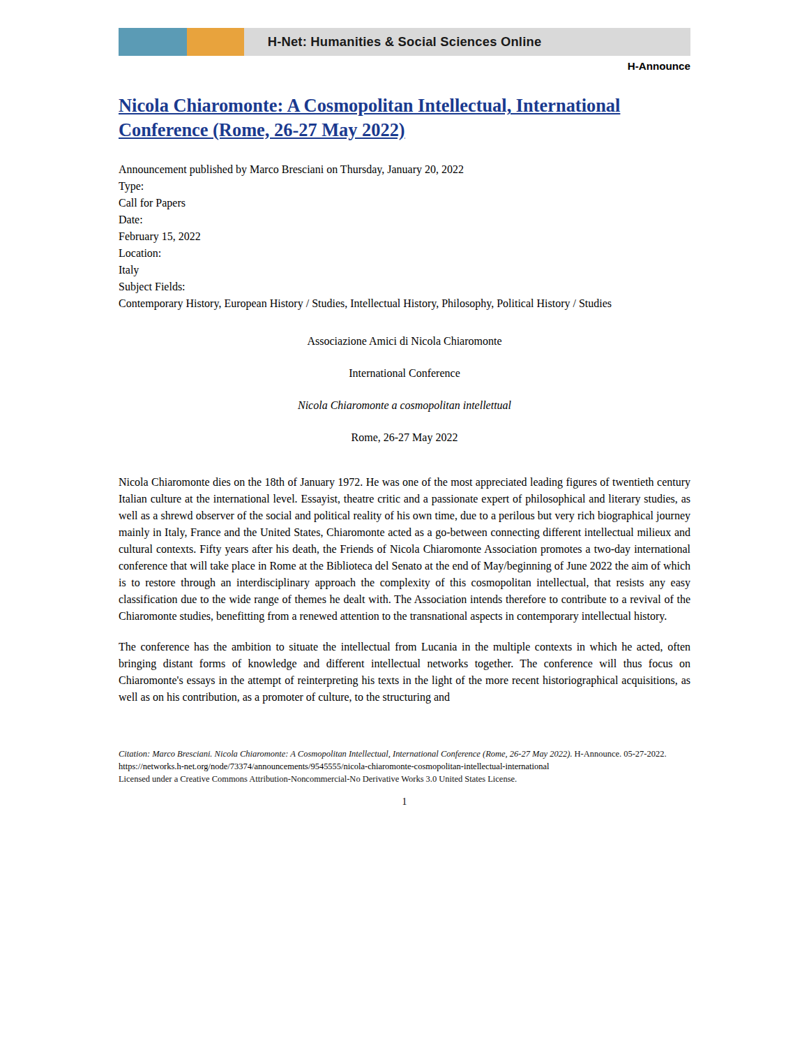H-Net: Humanities & Social Sciences Online
H-Announce
Nicola Chiaromonte: A Cosmopolitan Intellectual, International Conference (Rome, 26-27 May 2022)
Announcement published by Marco Bresciani on Thursday, January 20, 2022
Type:
Call for Papers
Date:
February 15, 2022
Location:
Italy
Subject Fields:
Contemporary History, European History / Studies, Intellectual History, Philosophy, Political History / Studies
Associazione Amici di Nicola Chiaromonte
International Conference
Nicola Chiaromonte a cosmopolitan intellettual
Rome, 26-27 May 2022
Nicola Chiaromonte dies on the 18th of January 1972. He was one of the most appreciated leading figures of twentieth century Italian culture at the international level. Essayist, theatre critic and a passionate expert of philosophical and literary studies, as well as a shrewd observer of the social and political reality of his own time, due to a perilous but very rich biographical journey mainly in Italy, France and the United States, Chiaromonte acted as a go-between connecting different intellectual milieux and cultural contexts. Fifty years after his death, the Friends of Nicola Chiaromonte Association promotes a two-day international conference that will take place in Rome at the Biblioteca del Senato at the end of May/beginning of June 2022 the aim of which is to restore through an interdisciplinary approach the complexity of this cosmopolitan intellectual, that resists any easy classification due to the wide range of themes he dealt with. The Association intends therefore to contribute to a revival of the Chiaromonte studies, benefitting from a renewed attention to the transnational aspects in contemporary intellectual history.
The conference has the ambition to situate the intellectual from Lucania in the multiple contexts in which he acted, often bringing distant forms of knowledge and different intellectual networks together. The conference will thus focus on Chiaromonte's essays in the attempt of reinterpreting his texts in the light of the more recent historiographical acquisitions, as well as on his contribution, as a promoter of culture, to the structuring and
Citation: Marco Bresciani. Nicola Chiaromonte: A Cosmopolitan Intellectual, International Conference (Rome, 26-27 May 2022). H-Announce. 05-27-2022.
https://networks.h-net.org/node/73374/announcements/9545555/nicola-chiaromonte-cosmopolitan-intellectual-international
Licensed under a Creative Commons Attribution-Noncommercial-No Derivative Works 3.0 United States License.
1